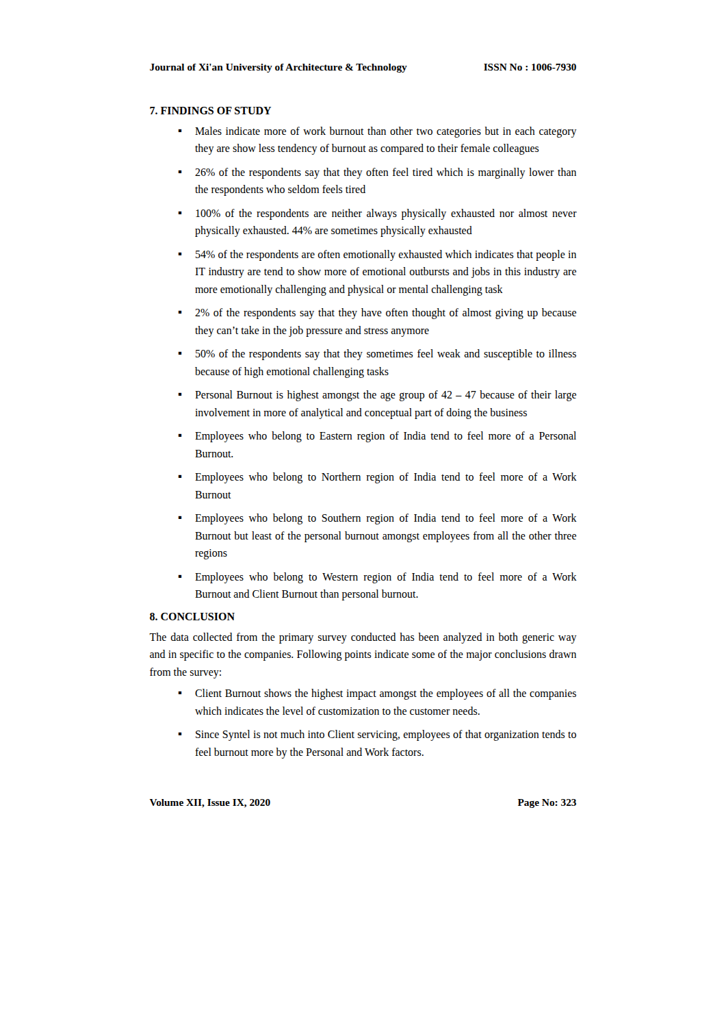Journal of Xi'an University of Architecture & Technology ISSN No : 1006-7930
7. FINDINGS OF STUDY
Males indicate more of work burnout than other two categories but in each category they are show less tendency of burnout as compared to their female colleagues
26% of the respondents say that they often feel tired which is marginally lower than the respondents who seldom feels tired
100% of the respondents are neither always physically exhausted nor almost never physically exhausted. 44% are sometimes physically exhausted
54% of the respondents are often emotionally exhausted which indicates that people in IT industry are tend to show more of emotional outbursts and jobs in this industry are more emotionally challenging and physical or mental challenging task
2% of the respondents say that they have often thought of almost giving up because they can’t take in the job pressure and stress anymore
50% of the respondents say that they sometimes feel weak and susceptible to illness because of high emotional challenging tasks
Personal Burnout is highest amongst the age group of 42 – 47 because of their large involvement in more of analytical and conceptual part of doing the business
Employees who belong to Eastern region of India tend to feel more of a Personal Burnout.
Employees who belong to Northern region of India tend to feel more of a Work Burnout
Employees who belong to Southern region of India tend to feel more of a Work Burnout but least of the personal burnout amongst employees from all the other three regions
Employees who belong to Western region of India tend to feel more of a Work Burnout and Client Burnout than personal burnout.
8. CONCLUSION
The data collected from the primary survey conducted has been analyzed in both generic way and in specific to the companies. Following points indicate some of the major conclusions drawn from the survey:
Client Burnout shows the highest impact amongst the employees of all the companies which indicates the level of customization to the customer needs.
Since Syntel is not much into Client servicing, employees of that organization tends to feel burnout more by the Personal and Work factors.
Volume XII, Issue IX, 2020 Page No: 323